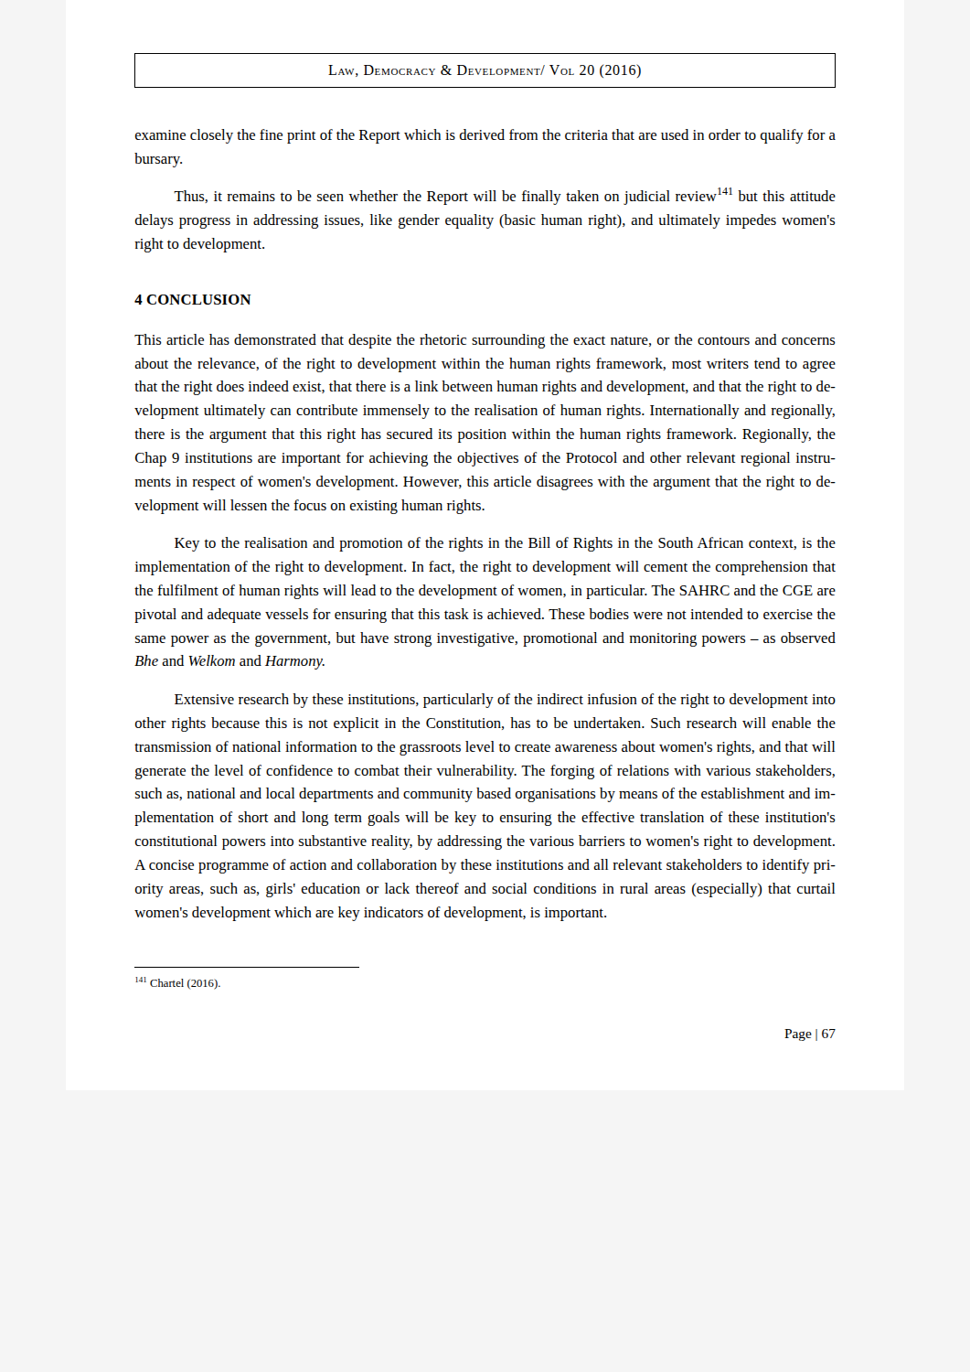Law, Democracy & Development/ Vol 20 (2016)
examine closely the fine print of the Report which is derived from the criteria that are used in order to qualify for a bursary.
Thus, it remains to be seen whether the Report will be finally taken on judicial review141 but this attitude delays progress in addressing issues, like gender equality (basic human right), and ultimately impedes women's right to development.
4 CONCLUSION
This article has demonstrated that despite the rhetoric surrounding the exact nature, or the contours and concerns about the relevance, of the right to development within the human rights framework, most writers tend to agree that the right does indeed exist, that there is a link between human rights and development, and that the right to development ultimately can contribute immensely to the realisation of human rights. Internationally and regionally, there is the argument that this right has secured its position within the human rights framework. Regionally, the Chap 9 institutions are important for achieving the objectives of the Protocol and other relevant regional instruments in respect of women's development. However, this article disagrees with the argument that the right to development will lessen the focus on existing human rights.
Key to the realisation and promotion of the rights in the Bill of Rights in the South African context, is the implementation of the right to development. In fact, the right to development will cement the comprehension that the fulfilment of human rights will lead to the development of women, in particular. The SAHRC and the CGE are pivotal and adequate vessels for ensuring that this task is achieved. These bodies were not intended to exercise the same power as the government, but have strong investigative, promotional and monitoring powers – as observed Bhe and Welkom and Harmony.
Extensive research by these institutions, particularly of the indirect infusion of the right to development into other rights because this is not explicit in the Constitution, has to be undertaken. Such research will enable the transmission of national information to the grassroots level to create awareness about women's rights, and that will generate the level of confidence to combat their vulnerability. The forging of relations with various stakeholders, such as, national and local departments and community based organisations by means of the establishment and implementation of short and long term goals will be key to ensuring the effective translation of these institution's constitutional powers into substantive reality, by addressing the various barriers to women's right to development. A concise programme of action and collaboration by these institutions and all relevant stakeholders to identify priority areas, such as, girls' education or lack thereof and social conditions in rural areas (especially) that curtail women's development which are key indicators of development, is important.
141 Chartel (2016).
Page | 67